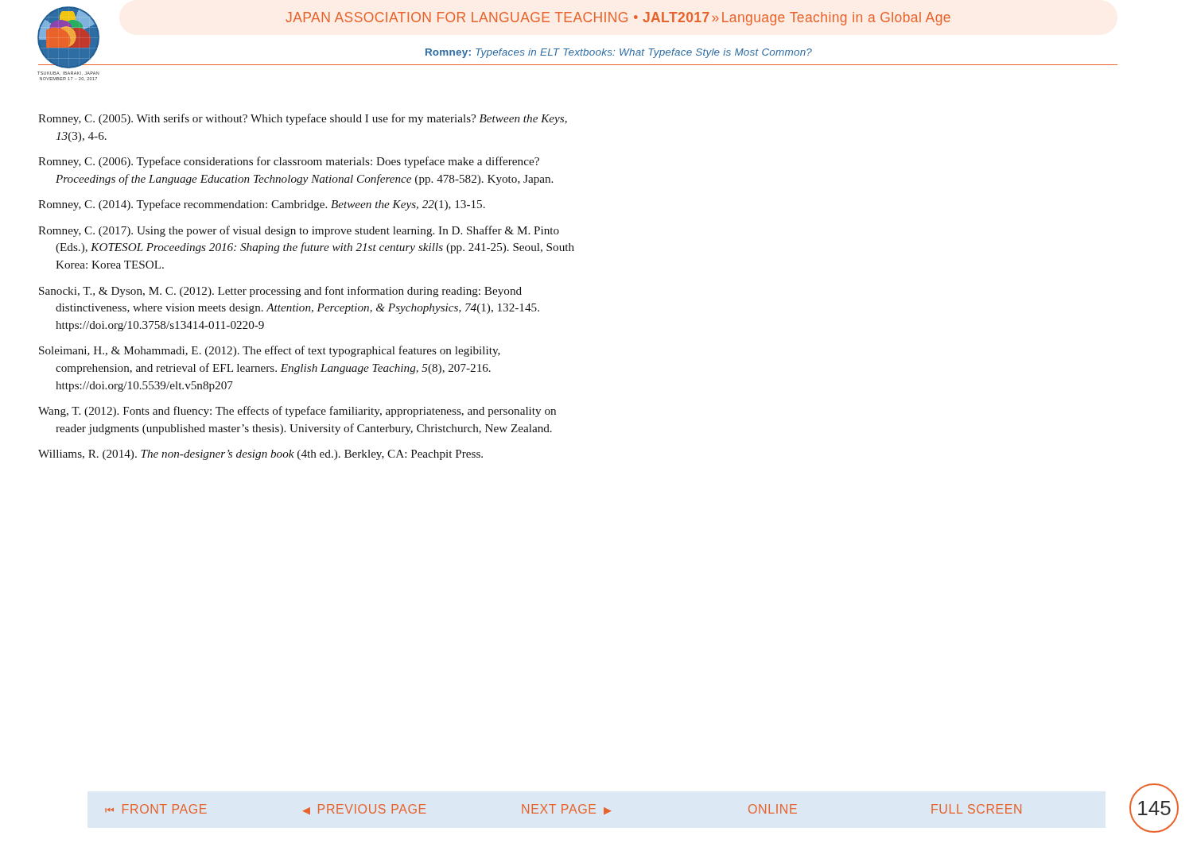Tsukuba, Ibaraki, Japan
November 17 – 20, 2017
JAPAN ASSOCIATION FOR LANGUAGE TEACHING • JALT2017 » Language Teaching in a Global Age
Romney: Typefaces in ELT Textbooks: What Typeface Style is Most Common?
Romney, C. (2005). With serifs or without? Which typeface should I use for my materials? Between the Keys, 13(3), 4-6.
Romney, C. (2006). Typeface considerations for classroom materials: Does typeface make a difference? Proceedings of the Language Education Technology National Conference (pp. 478-582). Kyoto, Japan.
Romney, C. (2014). Typeface recommendation: Cambridge. Between the Keys, 22(1), 13-15.
Romney, C. (2017). Using the power of visual design to improve student learning. In D. Shaffer & M. Pinto (Eds.), KOTESOL Proceedings 2016: Shaping the future with 21st century skills (pp. 241-25). Seoul, South Korea: Korea TESOL.
Sanocki, T., & Dyson, M. C. (2012). Letter processing and font information during reading: Beyond distinctiveness, where vision meets design. Attention, Perception, & Psychophysics, 74(1), 132-145. https://doi.org/10.3758/s13414-011-0220-9
Soleimani, H., & Mohammadi, E. (2012). The effect of text typographical features on legibility, comprehension, and retrieval of EFL learners. English Language Teaching, 5(8), 207-216. https://doi.org/10.5539/elt.v5n8p207
Wang, T. (2012). Fonts and fluency: The effects of typeface familiarity, appropriateness, and personality on reader judgments (unpublished master’s thesis). University of Canterbury, Christchurch, New Zealand.
Williams, R. (2014). The non-designer’s design book (4th ed.). Berkley, CA: Peachpit Press.
⏮FRONT PAGE ◀PREVIOUS PAGE NEXT PAGE▶ ONLINE FULL SCREEN
145